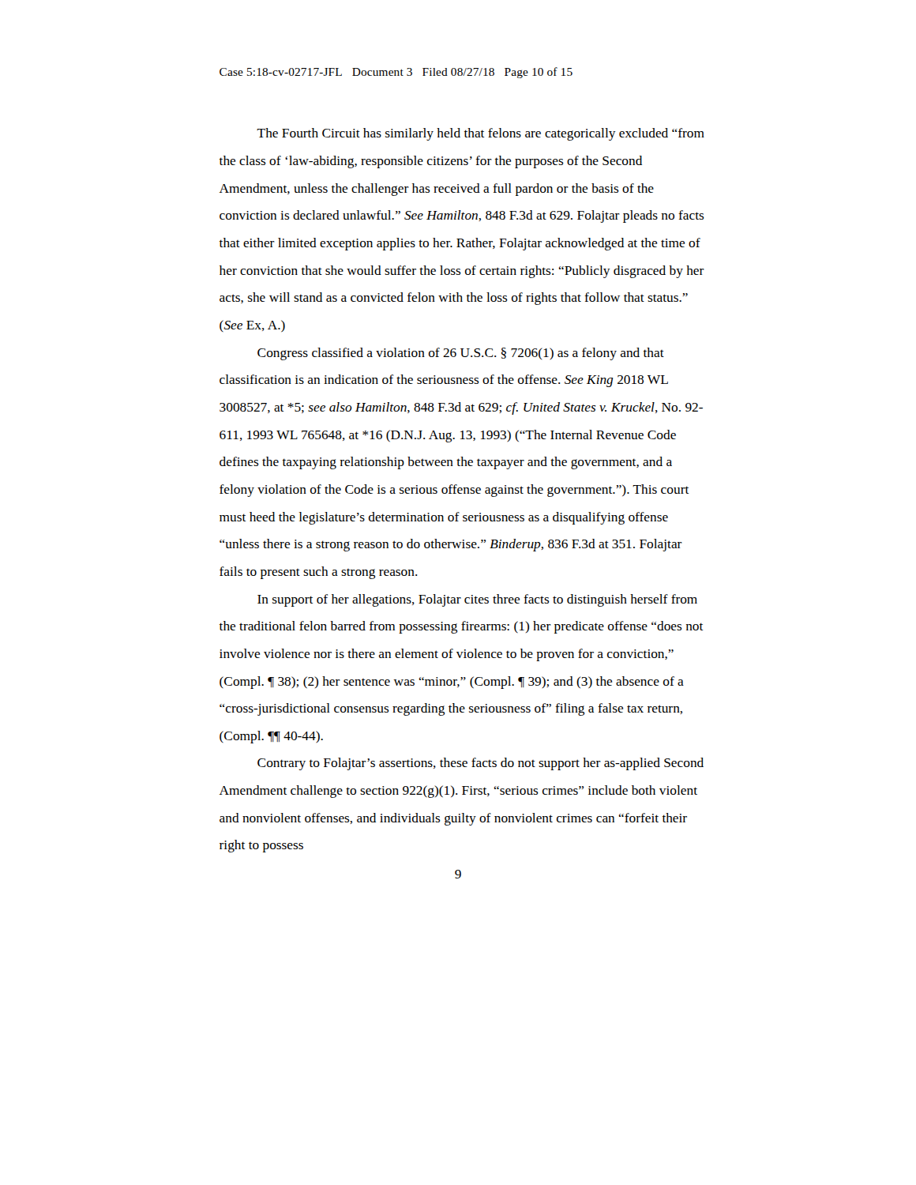Case 5:18-cv-02717-JFL Document 3 Filed 08/27/18 Page 10 of 15
The Fourth Circuit has similarly held that felons are categorically excluded “from the class of ‘law-abiding, responsible citizens’ for the purposes of the Second Amendment, unless the challenger has received a full pardon or the basis of the conviction is declared unlawful.” See Hamilton, 848 F.3d at 629. Folajtar pleads no facts that either limited exception applies to her. Rather, Folajtar acknowledged at the time of her conviction that she would suffer the loss of certain rights: “Publicly disgraced by her acts, she will stand as a convicted felon with the loss of rights that follow that status.” (See Ex, A.)
Congress classified a violation of 26 U.S.C. § 7206(1) as a felony and that classification is an indication of the seriousness of the offense. See King 2018 WL 3008527, at *5; see also Hamilton, 848 F.3d at 629; cf. United States v. Kruckel, No. 92-611, 1993 WL 765648, at *16 (D.N.J. Aug. 13, 1993) (“The Internal Revenue Code defines the taxpaying relationship between the taxpayer and the government, and a felony violation of the Code is a serious offense against the government.”). This court must heed the legislature’s determination of seriousness as a disqualifying offense “unless there is a strong reason to do otherwise.” Binderup, 836 F.3d at 351. Folajtar fails to present such a strong reason.
In support of her allegations, Folajtar cites three facts to distinguish herself from the traditional felon barred from possessing firearms: (1) her predicate offense “does not involve violence nor is there an element of violence to be proven for a conviction,” (Compl. ¶ 38); (2) her sentence was “minor,” (Compl. ¶ 39); and (3) the absence of a “cross-jurisdictional consensus regarding the seriousness of” filing a false tax return, (Compl. ¶¶ 40-44).
Contrary to Folajtar’s assertions, these facts do not support her as-applied Second Amendment challenge to section 922(g)(1). First, “serious crimes” include both violent and nonviolent offenses, and individuals guilty of nonviolent crimes can “forfeit their right to possess
9